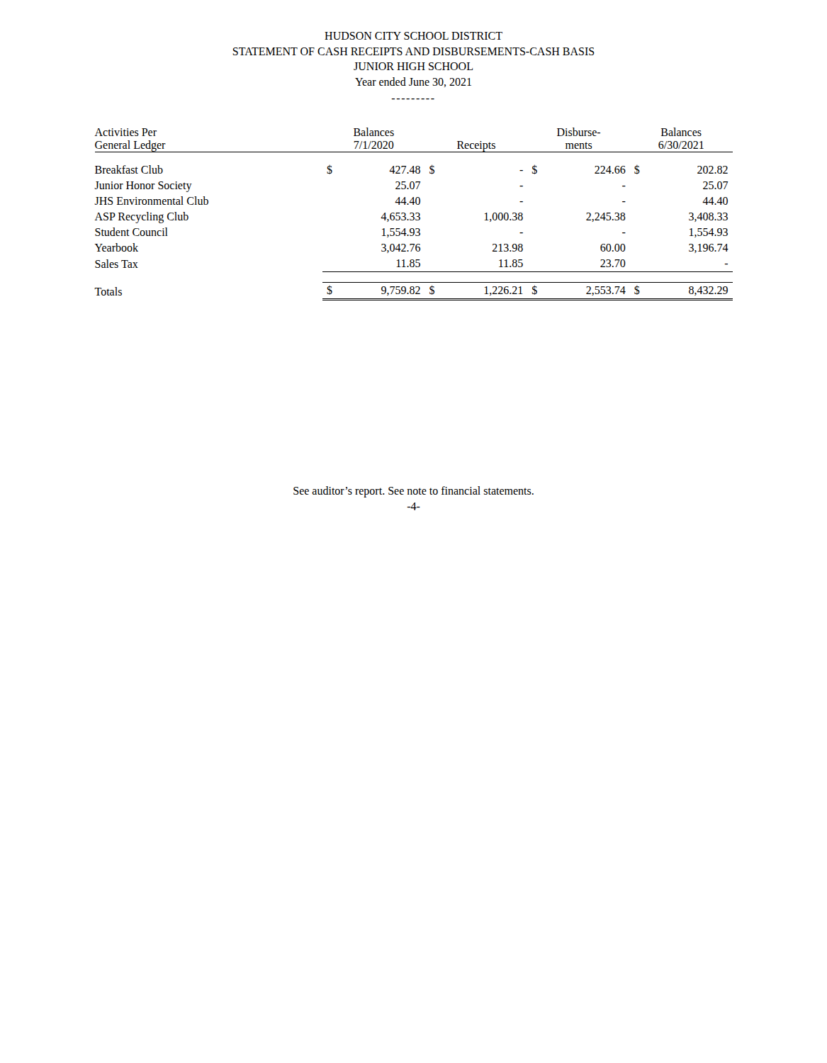HUDSON CITY SCHOOL DISTRICT
STATEMENT OF CASH RECEIPTS AND DISBURSEMENTS-CASH BASIS
JUNIOR HIGH SCHOOL
Year ended June 30, 2021
---------
| Activities Per | Balances | | Disburse- | Balances |
| --- | --- | --- | --- | --- |
| General Ledger | 7/1/2020 | Receipts | ments | 6/30/2021 |
| Breakfast Club | $ | 427.48 | $ | - | $ | 224.66 | $ | 202.82 |
| Junior Honor Society | | 25.07 | | - | | - | | 25.07 |
| JHS Environmental Club | | 44.40 | | - | | - | | 44.40 |
| ASP Recycling Club | | 4,653.33 | | 1,000.38 | | 2,245.38 | | 3,408.33 |
| Student Council | | 1,554.93 | | - | | - | | 1,554.93 |
| Yearbook | | 3,042.76 | | 213.98 | | 60.00 | | 3,196.74 |
| Sales Tax | | 11.85 | | 11.85 | | 23.70 | | - |
| Totals | $ | 9,759.82 | $ | 1,226.21 | $ | 2,553.74 | $ | 8,432.29 |
See auditor’s report. See note to financial statements.
-4-